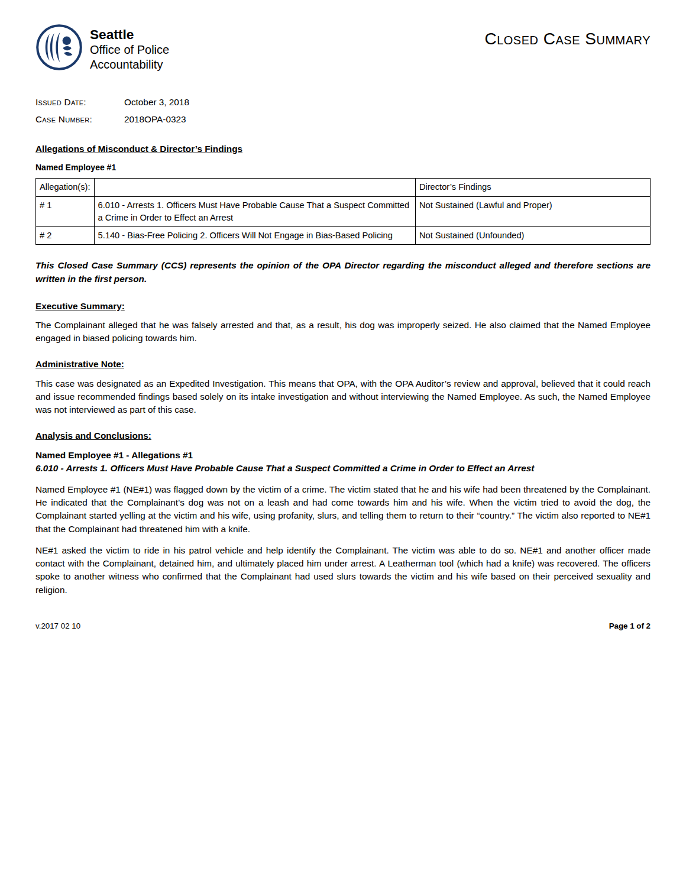Seattle Office of Police Accountability
Closed Case Summary
Issued Date: October 3, 2018
Case Number: 2018OPA-0323
Allegations of Misconduct & Director’s Findings
Named Employee #1
| Allegation(s): | | Director’s Findings |
| --- | --- | --- |
| # 1 | 6.010 - Arrests 1. Officers Must Have Probable Cause That a Suspect Committed a Crime in Order to Effect an Arrest | Not Sustained (Lawful and Proper) |
| # 2 | 5.140 - Bias-Free Policing 2. Officers Will Not Engage in Bias-Based Policing | Not Sustained (Unfounded) |
This Closed Case Summary (CCS) represents the opinion of the OPA Director regarding the misconduct alleged and therefore sections are written in the first person.
Executive Summary:
The Complainant alleged that he was falsely arrested and that, as a result, his dog was improperly seized. He also claimed that the Named Employee engaged in biased policing towards him.
Administrative Note:
This case was designated as an Expedited Investigation. This means that OPA, with the OPA Auditor’s review and approval, believed that it could reach and issue recommended findings based solely on its intake investigation and without interviewing the Named Employee. As such, the Named Employee was not interviewed as part of this case.
Analysis and Conclusions:
Named Employee #1 - Allegations #1
6.010 - Arrests 1. Officers Must Have Probable Cause That a Suspect Committed a Crime in Order to Effect an Arrest
Named Employee #1 (NE#1) was flagged down by the victim of a crime. The victim stated that he and his wife had been threatened by the Complainant. He indicated that the Complainant’s dog was not on a leash and had come towards him and his wife. When the victim tried to avoid the dog, the Complainant started yelling at the victim and his wife, using profanity, slurs, and telling them to return to their “country.” The victim also reported to NE#1 that the Complainant had threatened him with a knife.
NE#1 asked the victim to ride in his patrol vehicle and help identify the Complainant. The victim was able to do so. NE#1 and another officer made contact with the Complainant, detained him, and ultimately placed him under arrest. A Leatherman tool (which had a knife) was recovered. The officers spoke to another witness who confirmed that the Complainant had used slurs towards the victim and his wife based on their perceived sexuality and religion.
v.2017 02 10 Page 1 of 2